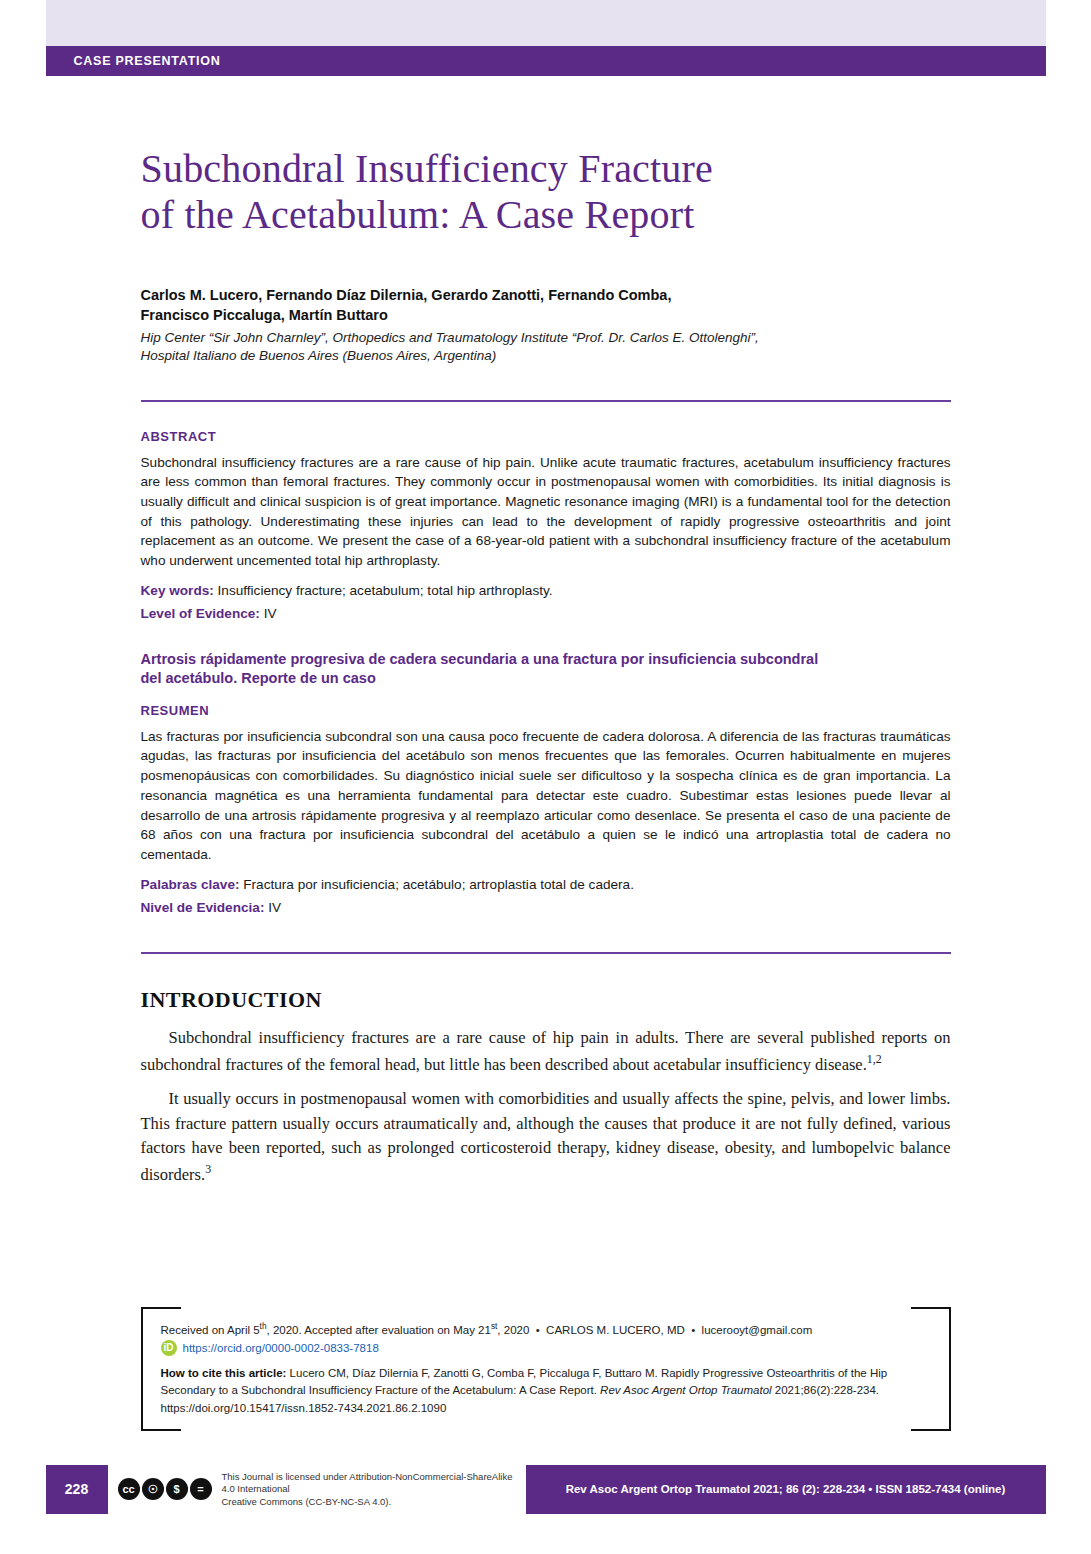CASE PRESENTATION
Subchondral Insufficiency Fracture
of the Acetabulum: A Case Report
Carlos M. Lucero, Fernando Díaz Dilernia, Gerardo Zanotti, Fernando Comba,
Francisco Piccaluga, Martín Buttaro
Hip Center “Sir John Charnley”, Orthopedics and Traumatology Institute “Prof. Dr. Carlos E. Ottolenghi”,
Hospital Italiano de Buenos Aires (Buenos Aires, Argentina)
ABSTRACT
Subchondral insufficiency fractures are a rare cause of hip pain. Unlike acute traumatic fractures, acetabulum insufficiency fractures are less common than femoral fractures. They commonly occur in postmenopausal women with comorbidities. Its initial diagnosis is usually difficult and clinical suspicion is of great importance. Magnetic resonance imaging (MRI) is a fundamental tool for the detection of this pathology. Underestimating these injuries can lead to the development of rapidly progressive osteoarthritis and joint replacement as an outcome. We present the case of a 68-year-old patient with a subchondral insufficiency fracture of the acetabulum who underwent uncemented total hip arthroplasty.
Key words: Insufficiency fracture; acetabulum; total hip arthroplasty.
Level of Evidence: IV
Artrosis rápidamente progresiva de cadera secundaria a una fractura por insuficiencia subcondral
del acetábulo. Reporte de un caso
RESUMEN
Las fracturas por insuficiencia subcondral son una causa poco frecuente de cadera dolorosa. A diferencia de las fracturas traumáticas agudas, las fracturas por insuficiencia del acetábulo son menos frecuentes que las femorales. Ocurren habitualmente en mujeres posmenopáusicas con comorbilidades. Su diagnóstico inicial suele ser dificultoso y la sospecha clínica es de gran importancia. La resonancia magnética es una herramienta fundamental para detectar este cuadro. Subestimar estas lesiones puede llevar al desarrollo de una artrosis rápidamente progresiva y al reemplazo articular como desenlace. Se presenta el caso de una paciente de 68 años con una fractura por insuficiencia subcondral del acetábulo a quien se le indicó una artroplastia total de cadera no cementada.
Palabras clave: Fractura por insuficiencia; acetábulo; artroplastia total de cadera.
Nivel de Evidencia: IV
INTRODUCTION
Subchondral insufficiency fractures are a rare cause of hip pain in adults. There are several published reports on subchondral fractures of the femoral head, but little has been described about acetabular insufficiency disease.1,2
It usually occurs in postmenopausal women with comorbidities and usually affects the spine, pelvis, and lower limbs. This fracture pattern usually occurs atraumatically and, although the causes that produce it are not fully defined, various factors have been reported, such as prolonged corticosteroid therapy, kidney disease, obesity, and lumbopelvic balance disorders.3
Received on April 5th, 2020. Accepted after evaluation on May 21st, 2020 • CARLOS M. LUCERO, MD • lucerooyt@gmail.com iD https://orcid.org/0000-0002-0833-7818
How to cite this article: Lucero CM, Díaz Dilernia F, Zanotti G, Comba F, Piccaluga F, Buttaro M. Rapidly Progressive Osteoarthritis of the Hip Secondary to a Subchondral Insufficiency Fracture of the Acetabulum: A Case Report. Rev Asoc Argent Ortop Traumatol 2021;86(2):228-234. https://doi.org/10.15417/issn.1852-7434.2021.86.2.1090
228
cc
☉
$
=
This Journal is licensed under Attribution-NonCommercial-ShareAlike 4.0 International
Creative Commons (CC-BY-NC-SA 4.0).
Rev Asoc Argent Ortop Traumatol 2021; 86 (2): 228-234 • ISSN 1852-7434 (online)